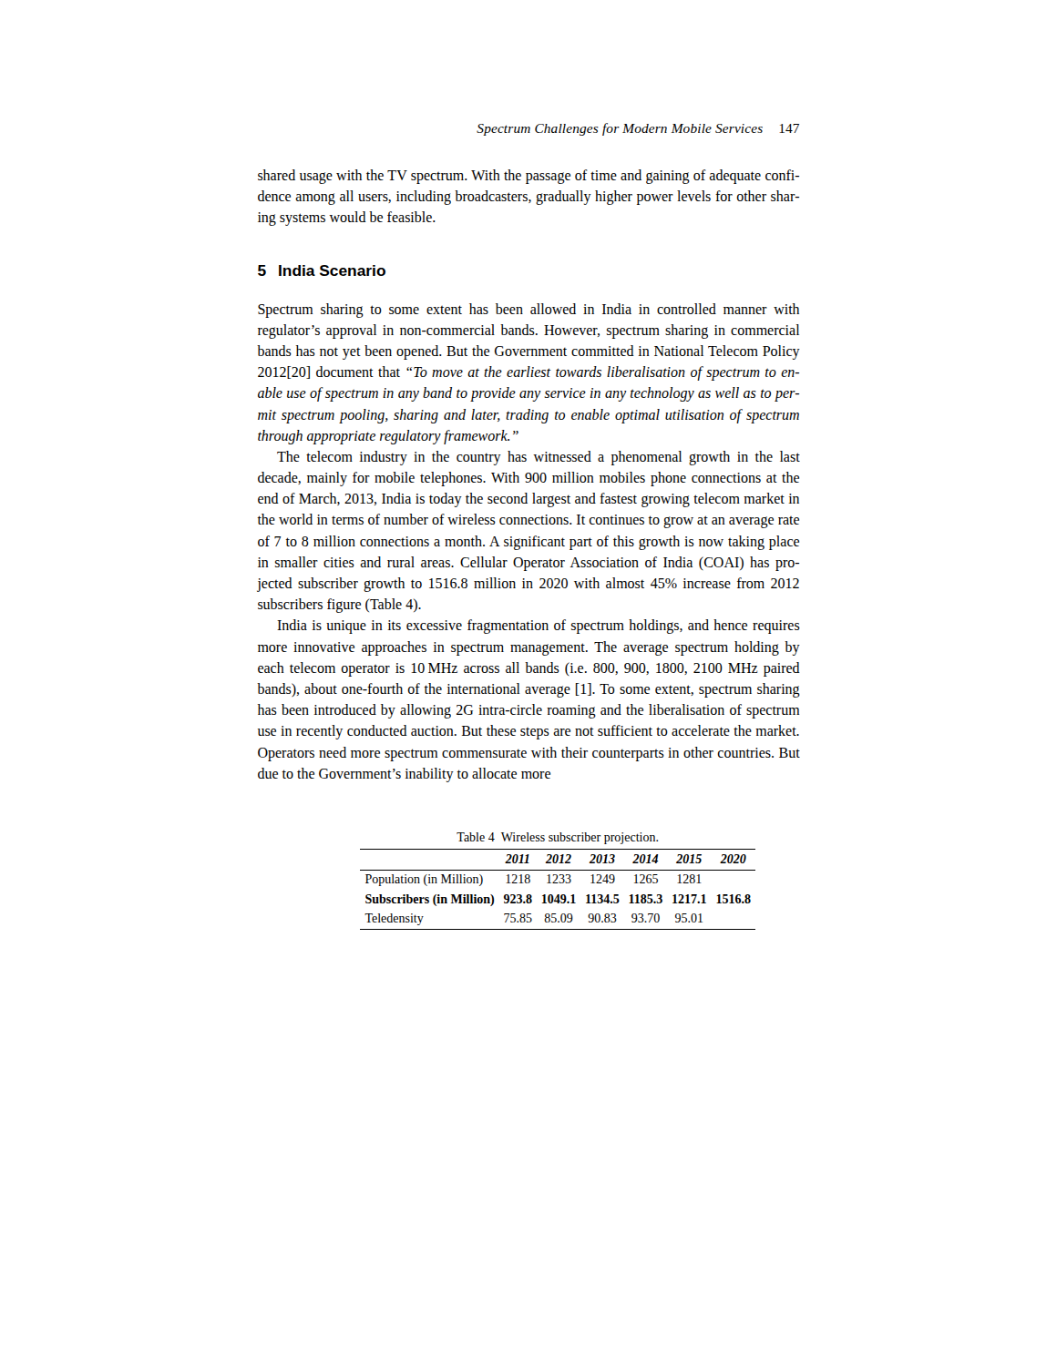Spectrum Challenges for Modern Mobile Services 147
shared usage with the TV spectrum. With the passage of time and gaining of adequate confidence among all users, including broadcasters, gradually higher power levels for other sharing systems would be feasible.
5 India Scenario
Spectrum sharing to some extent has been allowed in India in controlled manner with regulator’s approval in non-commercial bands. However, spectrum sharing in commercial bands has not yet been opened. But the Government committed in National Telecom Policy 2012[20] document that “To move at the earliest towards liberalisation of spectrum to enable use of spectrum in any band to provide any service in any technology as well as to permit spectrum pooling, sharing and later, trading to enable optimal utilisation of spectrum through appropriate regulatory framework.”
The telecom industry in the country has witnessed a phenomenal growth in the last decade, mainly for mobile telephones. With 900 million mobiles phone connections at the end of March, 2013, India is today the second largest and fastest growing telecom market in the world in terms of number of wireless connections. It continues to grow at an average rate of 7 to 8 million connections a month. A significant part of this growth is now taking place in smaller cities and rural areas. Cellular Operator Association of India (COAI) has projected subscriber growth to 1516.8 million in 2020 with almost 45% increase from 2012 subscribers figure (Table 4).
India is unique in its excessive fragmentation of spectrum holdings, and hence requires more innovative approaches in spectrum management. The average spectrum holding by each telecom operator is 10 MHz across all bands (i.e. 800, 900, 1800, 2100 MHz paired bands), about one-fourth of the international average [1]. To some extent, spectrum sharing has been introduced by allowing 2G intra-circle roaming and the liberalisation of spectrum use in recently conducted auction. But these steps are not sufficient to accelerate the market. Operators need more spectrum commensurate with their counterparts in other countries. But due to the Government’s inability to allocate more
Table 4 Wireless subscriber projection.
| | 2011 | 2012 | 2013 | 2014 | 2015 | 2020 |
| --- | --- | --- | --- | --- | --- | --- |
| Population (in Million) | 1218 | 1233 | 1249 | 1265 | 1281 | |
| Subscribers (in Million) | 923.8 | 1049.1 | 1134.5 | 1185.3 | 1217.1 | 1516.8 |
| Teledensity | 75.85 | 85.09 | 90.83 | 93.70 | 95.01 | |